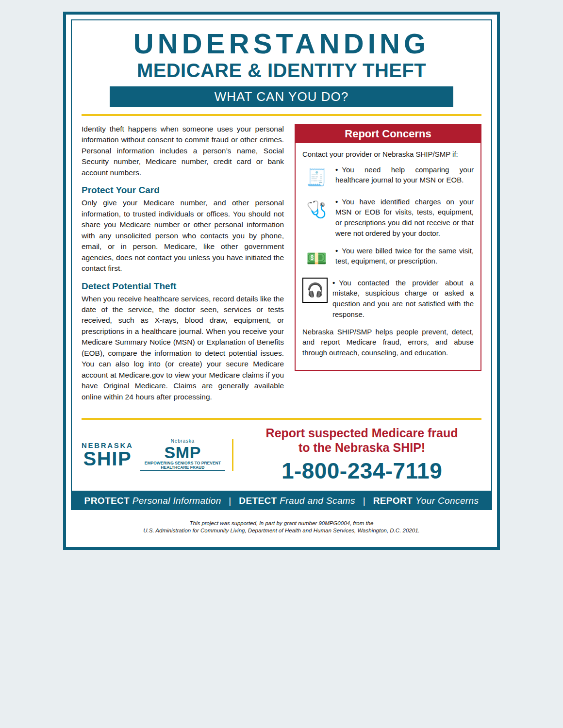UNDERSTANDING
MEDICARE & IDENTITY THEFT
WHAT CAN YOU DO?
Identity theft happens when someone uses your personal information without consent to commit fraud or other crimes. Personal information includes a person’s name, Social Security number, Medicare number, credit card or bank account numbers.
Protect Your Card
Only give your Medicare number, and other personal information, to trusted individuals or offices. You should not share you Medicare number or other personal information with any unsolicited person who contacts you by phone, email, or in person. Medicare, like other government agencies, does not contact you unless you have initiated the contact first.
Detect Potential Theft
When you receive healthcare services, record details like the date of the service, the doctor seen, services or tests received, such as X-rays, blood draw, equipment, or prescriptions in a healthcare journal. When you receive your Medicare Summary Notice (MSN) or Explanation of Benefits (EOB), compare the information to detect potential issues. You can also log into (or create) your secure Medicare account at Medicare.gov to view your Medicare claims if you have Original Medicare. Claims are generally available online within 24 hours after processing.
Report Concerns
Contact your provider or Nebraska SHIP/SMP if:
🧾
You need help comparing your healthcare journal to your MSN or EOB.
🩺
You have identified charges on your MSN or EOB for visits, tests, equipment, or prescriptions you did not receive or that were not ordered by your doctor.
💵
You were billed twice for the same visit, test, equipment, or prescription.
🎧
You contacted the provider about a mistake, suspicious charge or asked a question and you are not satisfied with the response.
Nebraska SHIP/SMP helps people prevent, detect, and report Medicare fraud, errors, and abuse through outreach, counseling, and education.
NEBRASKA SHIP
Nebraska SMP Empowering Seniors To Prevent Healthcare Fraud
Report suspected Medicare fraud
to the Nebraska SHIP!
1-800-234-7119
PROTECT Personal Information | DETECT Fraud and Scams | REPORT Your Concerns
This project was supported, in part by grant number 90MPG0004, from the
U.S. Administration for Community Living, Department of Health and Human Services, Washington, D.C. 20201.